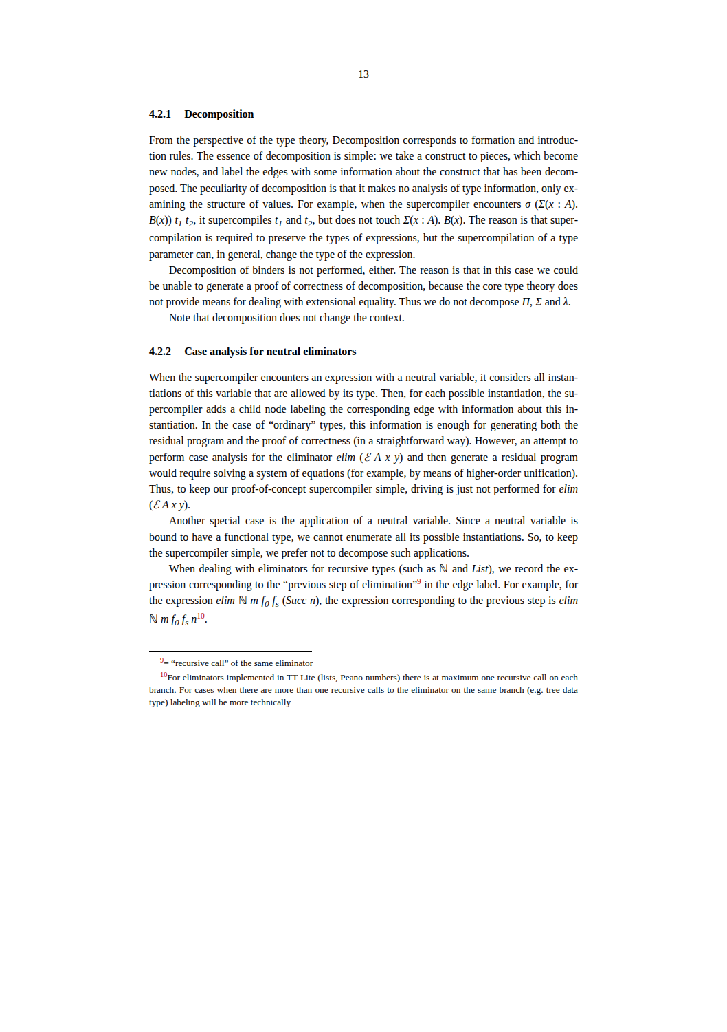13
4.2.1 Decomposition
From the perspective of the type theory, Decomposition corresponds to formation and introduction rules. The essence of decomposition is simple: we take a construct to pieces, which become new nodes, and label the edges with some information about the construct that has been decomposed. The peculiarity of decomposition is that it makes no analysis of type information, only examining the structure of values. For example, when the supercompiler encounters σ (Σ(x : A). B(x)) t1 t2, it supercompiles t1 and t2, but does not touch Σ(x : A). B(x). The reason is that supercompilation is required to preserve the types of expressions, but the supercompilation of a type parameter can, in general, change the type of the expression.
Decomposition of binders is not performed, either. The reason is that in this case we could be unable to generate a proof of correctness of decomposition, because the core type theory does not provide means for dealing with extensional equality. Thus we do not decompose Π, Σ and λ.
Note that decomposition does not change the context.
4.2.2 Case analysis for neutral eliminators
When the supercompiler encounters an expression with a neutral variable, it considers all instantiations of this variable that are allowed by its type. Then, for each possible instantiation, the supercompiler adds a child node labeling the corresponding edge with information about this instantiation. In the case of “ordinary” types, this information is enough for generating both the residual program and the proof of correctness (in a straightforward way). However, an attempt to perform case analysis for the eliminator elim (ℰ A x y) and then generate a residual program would require solving a system of equations (for example, by means of higher-order unification). Thus, to keep our proof-of-concept supercompiler simple, driving is just not performed for elim (ℰ A x y).
Another special case is the application of a neutral variable. Since a neutral variable is bound to have a functional type, we cannot enumerate all its possible instantiations. So, to keep the supercompiler simple, we prefer not to decompose such applications.
When dealing with eliminators for recursive types (such as ℕ and List), we record the expression corresponding to the “previous step of elimination”9 in the edge label. For example, for the expression elim ℕ m f0 fs (Succ n), the expression corresponding to the previous step is elim ℕ m f0 fs n10.
9= “recursive call” of the same eliminator
10 For eliminators implemented in TT Lite (lists, Peano numbers) there is at maximum one recursive call on each branch. For cases when there are more than one recursive calls to the eliminator on the same branch (e.g. tree data type) labeling will be more technically